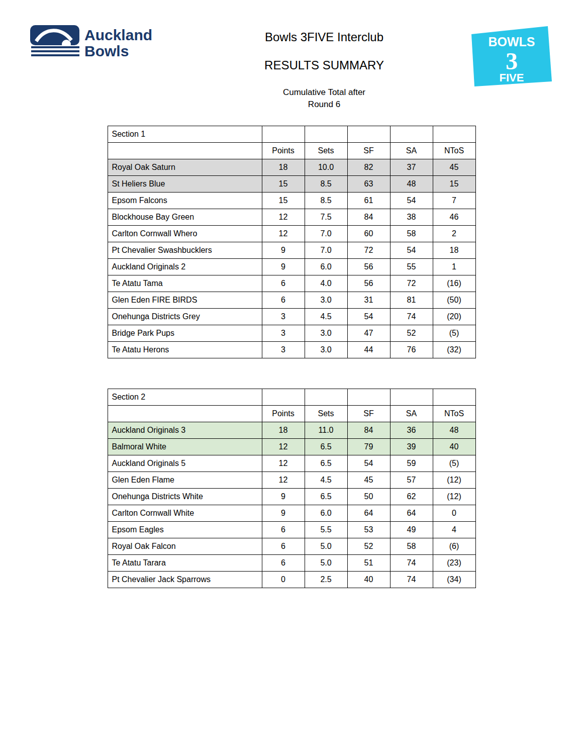Auckland Bowls
Bowls 3FIVE Interclub
RESULTS SUMMARY
Cumulative Total after
Round 6
BOWLS 3 FIVE
| Section 1 | | | | | |
| | Points | Sets | SF | SA | NToS |
| Royal Oak Saturn | 18 | 10.0 | 82 | 37 | 45 |
| St Heliers Blue | 15 | 8.5 | 63 | 48 | 15 |
| Epsom Falcons | 15 | 8.5 | 61 | 54 | 7 |
| Blockhouse Bay Green | 12 | 7.5 | 84 | 38 | 46 |
| Carlton Cornwall Whero | 12 | 7.0 | 60 | 58 | 2 |
| Pt Chevalier Swashbucklers | 9 | 7.0 | 72 | 54 | 18 |
| Auckland Originals 2 | 9 | 6.0 | 56 | 55 | 1 |
| Te Atatu Tama | 6 | 4.0 | 56 | 72 | (16) |
| Glen Eden FIRE BIRDS | 6 | 3.0 | 31 | 81 | (50) |
| Onehunga Districts Grey | 3 | 4.5 | 54 | 74 | (20) |
| Bridge Park Pups | 3 | 3.0 | 47 | 52 | (5) |
| Te Atatu Herons | 3 | 3.0 | 44 | 76 | (32) |
| Section 2 | | | | | |
| | Points | Sets | SF | SA | NToS |
| Auckland Originals 3 | 18 | 11.0 | 84 | 36 | 48 |
| Balmoral White | 12 | 6.5 | 79 | 39 | 40 |
| Auckland Originals 5 | 12 | 6.5 | 54 | 59 | (5) |
| Glen Eden Flame | 12 | 4.5 | 45 | 57 | (12) |
| Onehunga Districts White | 9 | 6.5 | 50 | 62 | (12) |
| Carlton Cornwall White | 9 | 6.0 | 64 | 64 | 0 |
| Epsom Eagles | 6 | 5.5 | 53 | 49 | 4 |
| Royal Oak Falcon | 6 | 5.0 | 52 | 58 | (6) |
| Te Atatu Tarara | 6 | 5.0 | 51 | 74 | (23) |
| Pt Chevalier Jack Sparrows | 0 | 2.5 | 40 | 74 | (34) |